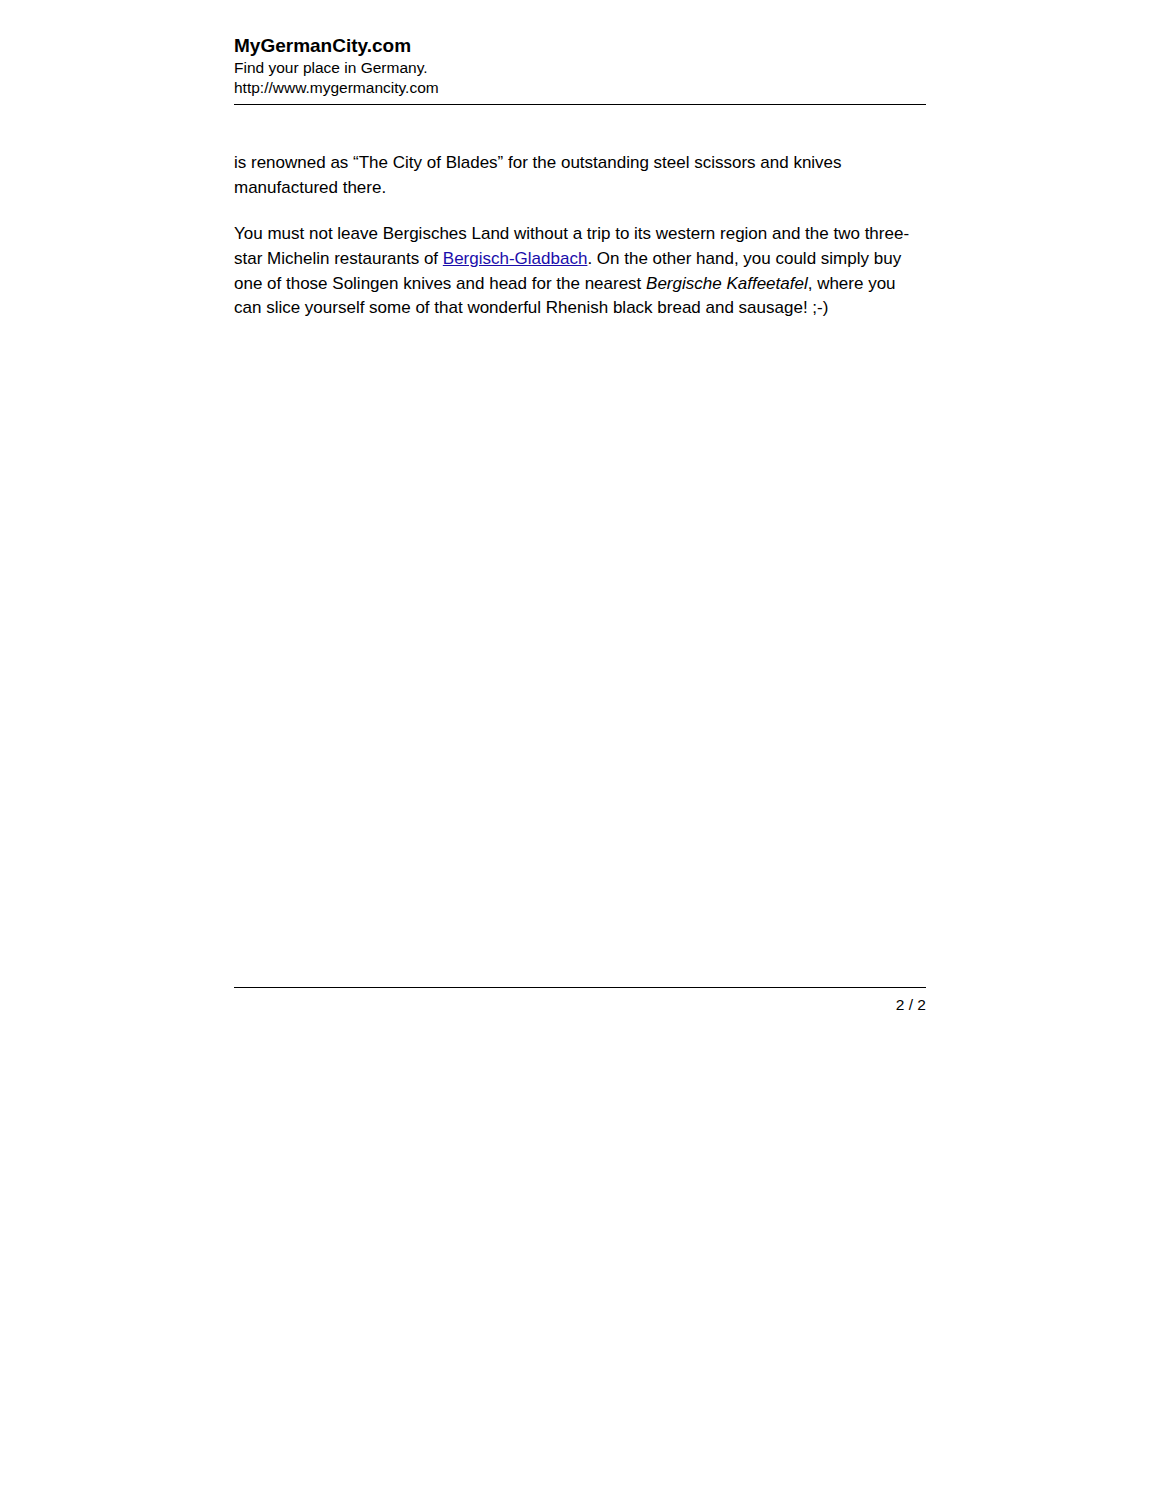MyGermanCity.com
Find your place in Germany.
http://www.mygermancity.com
is renowned as “The City of Blades” for the outstanding steel scissors and knives manufactured there.
You must not leave Bergisches Land without a trip to its western region and the two three-star Michelin restaurants of Bergisch-Gladbach. On the other hand, you could simply buy one of those Solingen knives and head for the nearest Bergische Kaffeetafel, where you can slice yourself some of that wonderful Rhenish black bread and sausage! ;-)
2 / 2